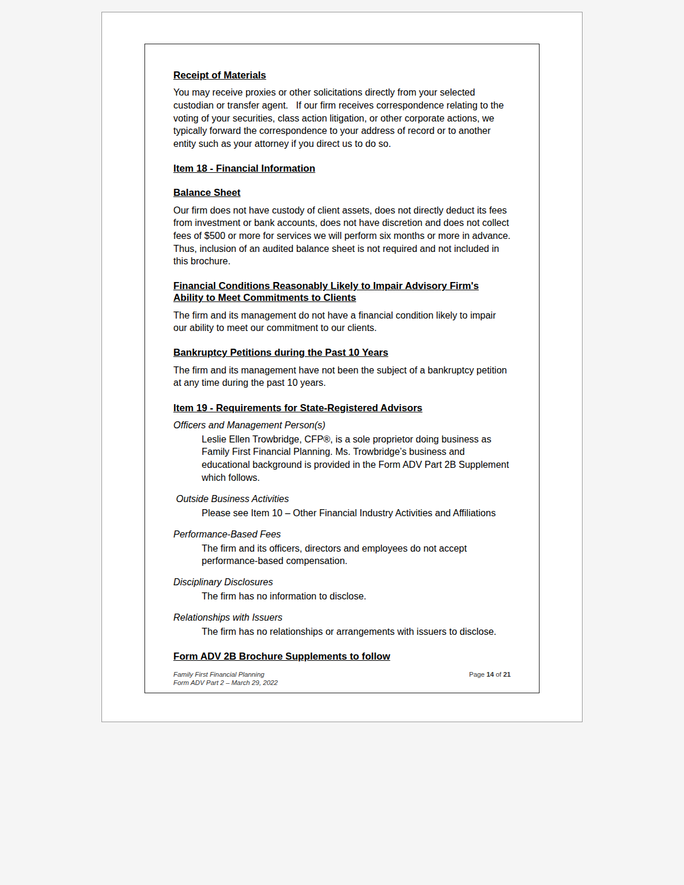Receipt of Materials
You may receive proxies or other solicitations directly from your selected custodian or transfer agent. If our firm receives correspondence relating to the voting of your securities, class action litigation, or other corporate actions, we typically forward the correspondence to your address of record or to another entity such as your attorney if you direct us to do so.
Item 18 - Financial Information
Balance Sheet
Our firm does not have custody of client assets, does not directly deduct its fees from investment or bank accounts, does not have discretion and does not collect fees of $500 or more for services we will perform six months or more in advance. Thus, inclusion of an audited balance sheet is not required and not included in this brochure.
Financial Conditions Reasonably Likely to Impair Advisory Firm's Ability to Meet Commitments to Clients
The firm and its management do not have a financial condition likely to impair our ability to meet our commitment to our clients.
Bankruptcy Petitions during the Past 10 Years
The firm and its management have not been the subject of a bankruptcy petition at any time during the past 10 years.
Item 19 - Requirements for State-Registered Advisors
Officers and Management Person(s)
Leslie Ellen Trowbridge, CFP®, is a sole proprietor doing business as Family First Financial Planning. Ms. Trowbridge’s business and educational background is provided in the Form ADV Part 2B Supplement which follows.
Outside Business Activities
Please see Item 10 – Other Financial Industry Activities and Affiliations
Performance-Based Fees
The firm and its officers, directors and employees do not accept performance-based compensation.
Disciplinary Disclosures
The firm has no information to disclose.
Relationships with Issuers
The firm has no relationships or arrangements with issuers to disclose.
Form ADV 2B Brochure Supplements to follow
Family First Financial Planning
Form ADV Part 2 – March 29, 2022
Page 14 of 21